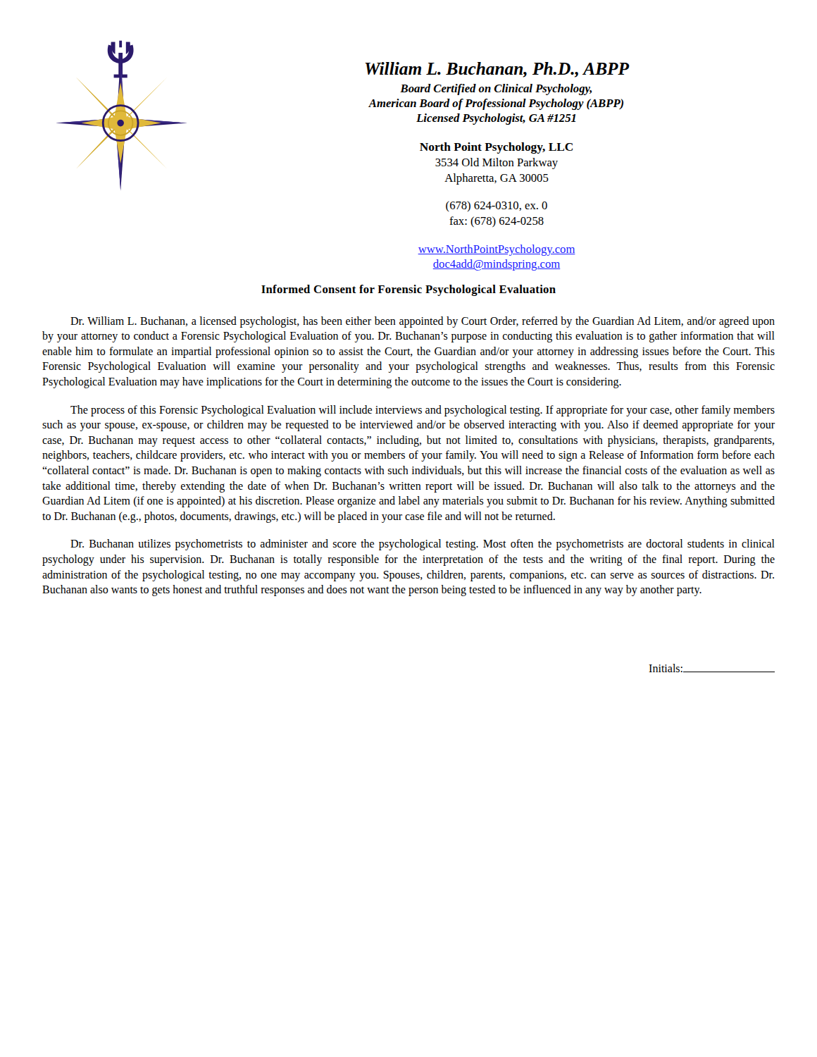William L. Buchanan, Ph.D., ABPP
Board Certified on Clinical Psychology,
American Board of Professional Psychology (ABPP)
Licensed Psychologist, GA #1251
North Point Psychology, LLC
3534 Old Milton Parkway
Alpharetta, GA 30005
(678) 624-0310, ex. 0
fax: (678) 624-0258
www.NorthPointPsychology.com
doc4add@mindspring.com
Informed Consent for Forensic Psychological Evaluation
Dr. William L. Buchanan, a licensed psychologist, has been either been appointed by Court Order, referred by the Guardian Ad Litem, and/or agreed upon by your attorney to conduct a Forensic Psychological Evaluation of you. Dr. Buchanan’s purpose in conducting this evaluation is to gather information that will enable him to formulate an impartial professional opinion so to assist the Court, the Guardian and/or your attorney in addressing issues before the Court. This Forensic Psychological Evaluation will examine your personality and your psychological strengths and weaknesses. Thus, results from this Forensic Psychological Evaluation may have implications for the Court in determining the outcome to the issues the Court is considering.
The process of this Forensic Psychological Evaluation will include interviews and psychological testing. If appropriate for your case, other family members such as your spouse, ex-spouse, or children may be requested to be interviewed and/or be observed interacting with you. Also if deemed appropriate for your case, Dr. Buchanan may request access to other “collateral contacts,” including, but not limited to, consultations with physicians, therapists, grandparents, neighbors, teachers, childcare providers, etc. who interact with you or members of your family. You will need to sign a Release of Information form before each “collateral contact” is made. Dr. Buchanan is open to making contacts with such individuals, but this will increase the financial costs of the evaluation as well as take additional time, thereby extending the date of when Dr. Buchanan’s written report will be issued. Dr. Buchanan will also talk to the attorneys and the Guardian Ad Litem (if one is appointed) at his discretion. Please organize and label any materials you submit to Dr. Buchanan for his review. Anything submitted to Dr. Buchanan (e.g., photos, documents, drawings, etc.) will be placed in your case file and will not be returned.
Dr. Buchanan utilizes psychometrists to administer and score the psychological testing. Most often the psychometrists are doctoral students in clinical psychology under his supervision. Dr. Buchanan is totally responsible for the interpretation of the tests and the writing of the final report. During the administration of the psychological testing, no one may accompany you. Spouses, children, parents, companions, etc. can serve as sources of distractions. Dr. Buchanan also wants to gets honest and truthful responses and does not want the person being tested to be influenced in any way by another party.
Initials: